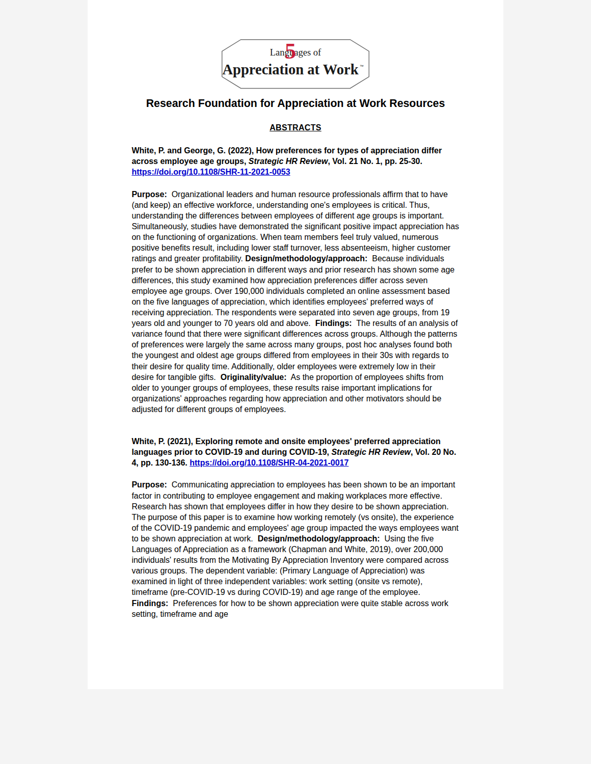Languages of Appreciation at Work 5 ™
Research Foundation for Appreciation at Work Resources
ABSTRACTS
White, P. and George, G. (2022), How preferences for types of appreciation differ across employee age groups, Strategic HR Review, Vol. 21 No. 1, pp. 25-30. https://doi.org/10.1108/SHR-11-2021-0053
Purpose: Organizational leaders and human resource professionals affirm that to have (and keep) an effective workforce, understanding one's employees is critical. Thus, understanding the differences between employees of different age groups is important. Simultaneously, studies have demonstrated the significant positive impact appreciation has on the functioning of organizations. When team members feel truly valued, numerous positive benefits result, including lower staff turnover, less absenteeism, higher customer ratings and greater profitability. Design/methodology/approach: Because individuals prefer to be shown appreciation in different ways and prior research has shown some age differences, this study examined how appreciation preferences differ across seven employee age groups. Over 190,000 individuals completed an online assessment based on the five languages of appreciation, which identifies employees' preferred ways of receiving appreciation. The respondents were separated into seven age groups, from 19 years old and younger to 70 years old and above. Findings: The results of an analysis of variance found that there were significant differences across groups. Although the patterns of preferences were largely the same across many groups, post hoc analyses found both the youngest and oldest age groups differed from employees in their 30s with regards to their desire for quality time. Additionally, older employees were extremely low in their desire for tangible gifts. Originality/value: As the proportion of employees shifts from older to younger groups of employees, these results raise important implications for organizations' approaches regarding how appreciation and other motivators should be adjusted for different groups of employees.
White, P. (2021), Exploring remote and onsite employees' preferred appreciation languages prior to COVID-19 and during COVID-19, Strategic HR Review, Vol. 20 No. 4, pp. 130-136. https://doi.org/10.1108/SHR-04-2021-0017
Purpose: Communicating appreciation to employees has been shown to be an important factor in contributing to employee engagement and making workplaces more effective. Research has shown that employees differ in how they desire to be shown appreciation. The purpose of this paper is to examine how working remotely (vs onsite), the experience of the COVID-19 pandemic and employees' age group impacted the ways employees want to be shown appreciation at work. Design/methodology/approach: Using the five Languages of Appreciation as a framework (Chapman and White, 2019), over 200,000 individuals' results from the Motivating By Appreciation Inventory were compared across various groups. The dependent variable: (Primary Language of Appreciation) was examined in light of three independent variables: work setting (onsite vs remote), timeframe (pre-COVID-19 vs during COVID-19) and age range of the employee. Findings: Preferences for how to be shown appreciation were quite stable across work setting, timeframe and age